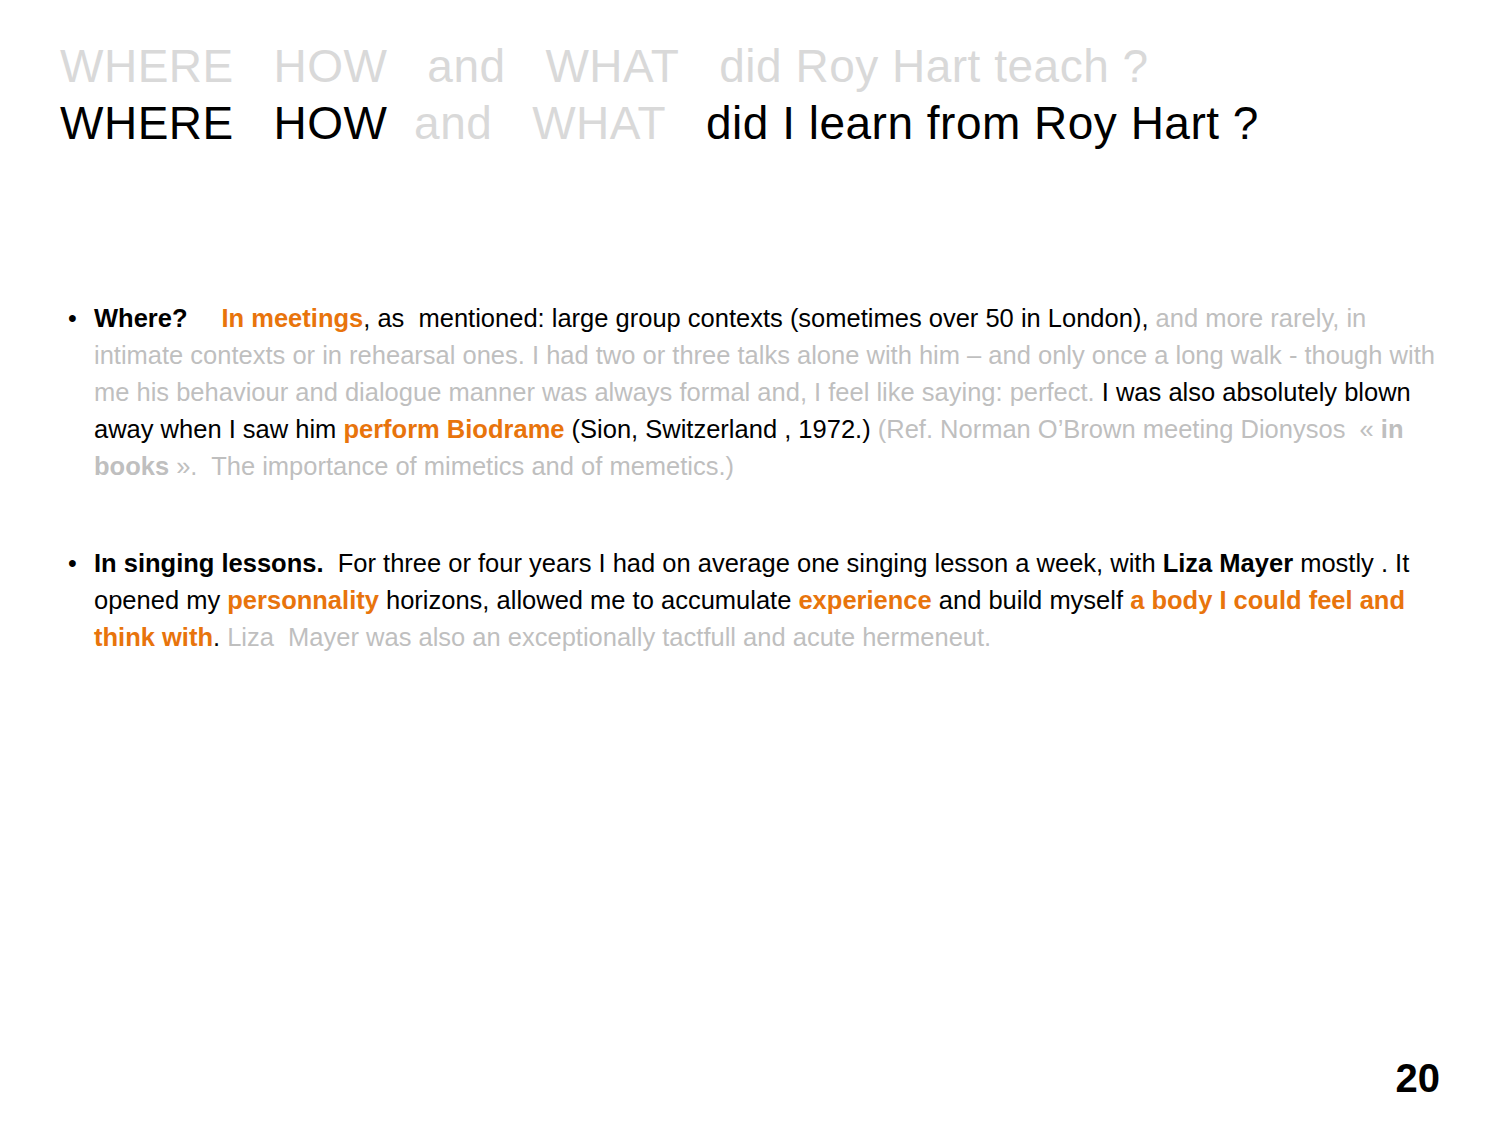WHERE HOW and WHAT did Roy Hart teach ?
WHERE HOW and WHAT did I learn from Roy Hart ?
Where? In meetings, as mentioned: large group contexts (sometimes over 50 in London), and more rarely, in intimate contexts or in rehearsal ones. I had two or three talks alone with him – and only once a long walk - though with me his behaviour and dialogue manner was always formal and, I feel like saying: perfect. I was also absolutely blown away when I saw him perform Biodrame (Sion, Switzerland , 1972.) (Ref. Norman O’Brown meeting Dionysos « in books ». The importance of mimetics and of memetics.)
In singing lessons. For three or four years I had on average one singing lesson a week, with Liza Mayer mostly . It opened my personnality horizons, allowed me to accumulate experience and build myself a body I could feel and think with. Liza Mayer was also an exceptionally tactfull and acute hermeneut.
20